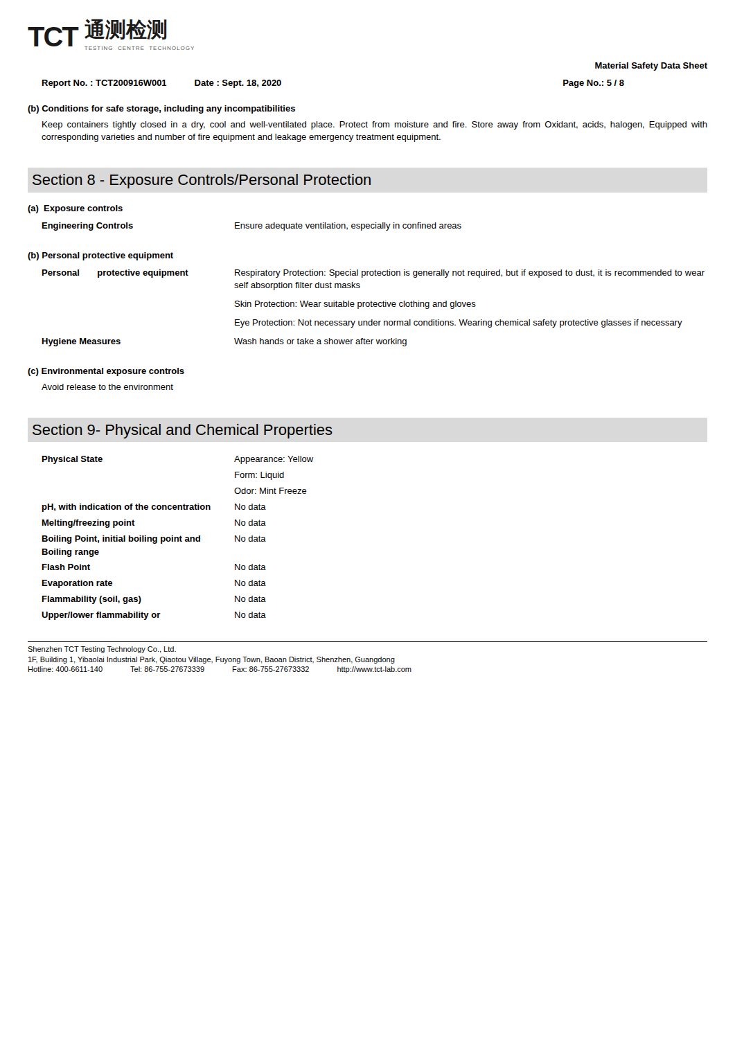TCT 通测检测
TESTING CENTRE TECHNOLOGY
Material Safety Data Sheet
Report No. : TCT200916W001 Date : Sept. 18, 2020 Page No.: 5 / 8
(b) Conditions for safe storage, including any incompatibilities
Keep containers tightly closed in a dry, cool and well-ventilated place. Protect from moisture and fire. Store away from Oxidant, acids, halogen, Equipped with corresponding varieties and number of fire equipment and leakage emergency treatment equipment.
Section 8 - Exposure Controls/Personal Protection
(a) Exposure controls
| Engineering Controls | Ensure adequate ventilation, especially in confined areas |
(b) Personal protective equipment
| Personal protective equipment | Respiratory Protection: Special protection is generally not required, but if exposed to dust, it is recommended to wear self absorption filter dust masks |
| | Skin Protection: Wear suitable protective clothing and gloves |
| | Eye Protection: Not necessary under normal conditions. Wearing chemical safety protective glasses if necessary |
| Hygiene Measures | Wash hands or take a shower after working |
(c) Environmental exposure controls
Avoid release to the environment
Section 9- Physical and Chemical Properties
| Physical State | Appearance: Yellow |
| | Form: Liquid |
| | Odor: Mint Freeze |
| pH, with indication of the concentration | No data |
| Melting/freezing point | No data |
| Boiling Point, initial boiling point and Boiling range | No data |
| Flash Point | No data |
| Evaporation rate | No data |
| Flammability (soil, gas) | No data |
| Upper/lower flammability or | No data |
Shenzhen TCT Testing Technology Co., Ltd.
1F, Building 1, Yibaolai Industrial Park, Qiaotou Village, Fuyong Town, Baoan District, Shenzhen, Guangdong
Hotline: 400-6611-140 Tel: 86-755-27673339 Fax: 86-755-27673332 http://www.tct-lab.com